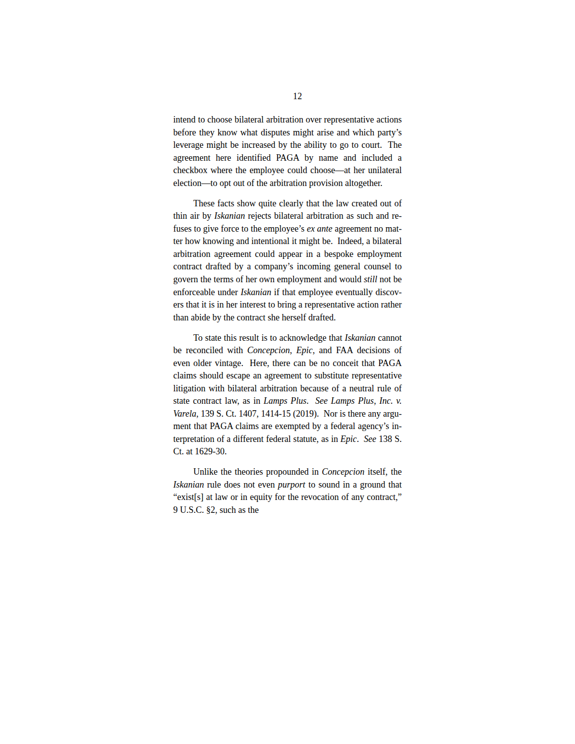12
intend to choose bilateral arbitration over representative actions before they know what disputes might arise and which party’s leverage might be increased by the ability to go to court. The agreement here identified PAGA by name and included a checkbox where the employee could choose—at her unilateral election—to opt out of the arbitration provision altogether.
These facts show quite clearly that the law created out of thin air by Iskanian rejects bilateral arbitration as such and refuses to give force to the employee’s ex ante agreement no matter how knowing and intentional it might be. Indeed, a bilateral arbitration agreement could appear in a bespoke employment contract drafted by a company’s incoming general counsel to govern the terms of her own employment and would still not be enforceable under Iskanian if that employee eventually discovers that it is in her interest to bring a representative action rather than abide by the contract she herself drafted.
To state this result is to acknowledge that Iskanian cannot be reconciled with Concepcion, Epic, and FAA decisions of even older vintage. Here, there can be no conceit that PAGA claims should escape an agreement to substitute representative litigation with bilateral arbitration because of a neutral rule of state contract law, as in Lamps Plus. See Lamps Plus, Inc. v. Varela, 139 S. Ct. 1407, 1414-15 (2019). Nor is there any argument that PAGA claims are exempted by a federal agency’s interpretation of a different federal statute, as in Epic. See 138 S. Ct. at 1629-30.
Unlike the theories propounded in Concepcion itself, the Iskanian rule does not even purport to sound in a ground that “exist[s] at law or in equity for the revocation of any contract,” 9 U.S.C. §2, such as the